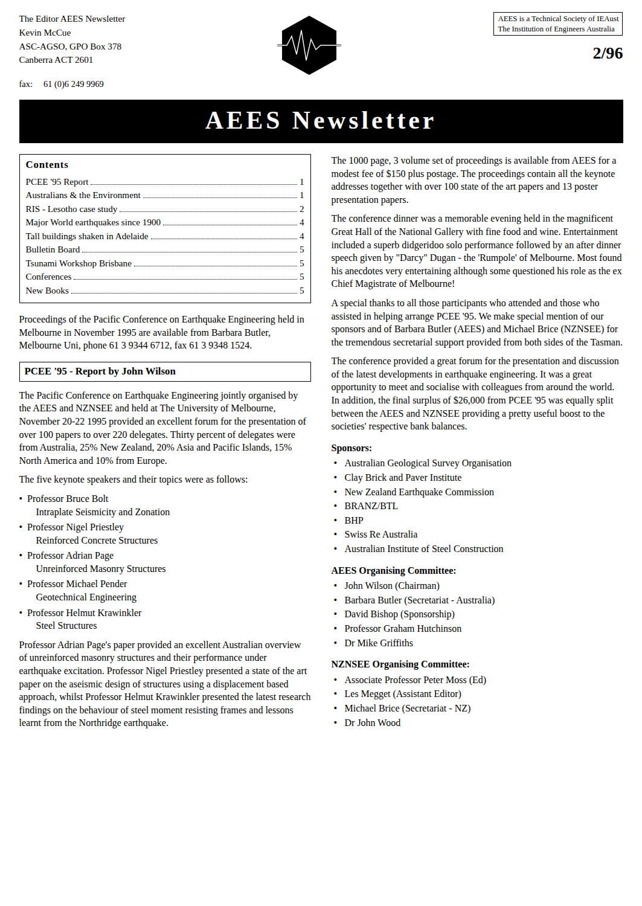The Editor AEES Newsletter
Kevin McCue
ASC-AGSO, GPO Box 378
Canberra ACT 2601
fax: 61 (0)6 249 9969
AEES is a Technical Society of IEAust
The Institution of Engineers Australia
2/96
AEES Newsletter
Contents
PCEE '95 Report 1
Australians & the Environment 1
RIS - Lesotho case study 2
Major World earthquakes since 1900 4
Tall buildings shaken in Adelaide 4
Bulletin Board 5
Tsunami Workshop Brisbane 5
Conferences 5
New Books 5
Proceedings of the Pacific Conference on Earthquake Engineering held in Melbourne in November 1995 are available from Barbara Butler, Melbourne Uni, phone 61 3 9344 6712, fax 61 3 9348 1524.
PCEE '95 - Report by John Wilson
The Pacific Conference on Earthquake Engineering jointly organised by the AEES and NZNSEE and held at The University of Melbourne, November 20-22 1995 provided an excellent forum for the presentation of over 100 papers to over 220 delegates. Thirty percent of delegates were from Australia, 25% New Zealand, 20% Asia and Pacific Islands, 15% North America and 10% from Europe.
The five keynote speakers and their topics were as follows:
• Professor Bruce Bolt Intraplate Seismicity and Zonation
• Professor Nigel Priestley Reinforced Concrete Structures
• Professor Adrian Page Unreinforced Masonry Structures
• Professor Michael Pender Geotechnical Engineering
• Professor Helmut Krawinkler Steel Structures
Professor Adrian Page's paper provided an excellent Australian overview of unreinforced masonry structures and their performance under earthquake excitation. Professor Nigel Priestley presented a state of the art paper on the aseismic design of structures using a displacement based approach, whilst Professor Helmut Krawinkler presented the latest research findings on the behaviour of steel moment resisting frames and lessons learnt from the Northridge earthquake.
The 1000 page, 3 volume set of proceedings is available from AEES for a modest fee of $150 plus postage. The proceedings contain all the keynote addresses together with over 100 state of the art papers and 13 poster presentation papers.
The conference dinner was a memorable evening held in the magnificent Great Hall of the National Gallery with fine food and wine. Entertainment included a superb didgeridoo solo performance followed by an after dinner speech given by "Darcy" Dugan - the 'Rumpole' of Melbourne. Most found his anecdotes very entertaining although some questioned his role as the ex Chief Magistrate of Melbourne!
A special thanks to all those participants who attended and those who assisted in helping arrange PCEE '95. We make special mention of our sponsors and of Barbara Butler (AEES) and Michael Brice (NZNSEE) for the tremendous secretarial support provided from both sides of the Tasman.
The conference provided a great forum for the presentation and discussion of the latest developments in earthquake engineering. It was a great opportunity to meet and socialise with colleagues from around the world. In addition, the final surplus of $26,000 from PCEE '95 was equally split between the AEES and NZNSEE providing a pretty useful boost to the societies' respective bank balances.
Sponsors:
Australian Geological Survey Organisation
Clay Brick and Paver Institute
New Zealand Earthquake Commission
BRANZ/BTL
BHP
Swiss Re Australia
Australian Institute of Steel Construction
AEES Organising Committee:
John Wilson (Chairman)
Barbara Butler (Secretariat - Australia)
David Bishop (Sponsorship)
Professor Graham Hutchinson
Dr Mike Griffiths
NZNSEE Organising Committee:
Associate Professor Peter Moss (Ed)
Les Megget (Assistant Editor)
Michael Brice (Secretariat - NZ)
Dr John Wood